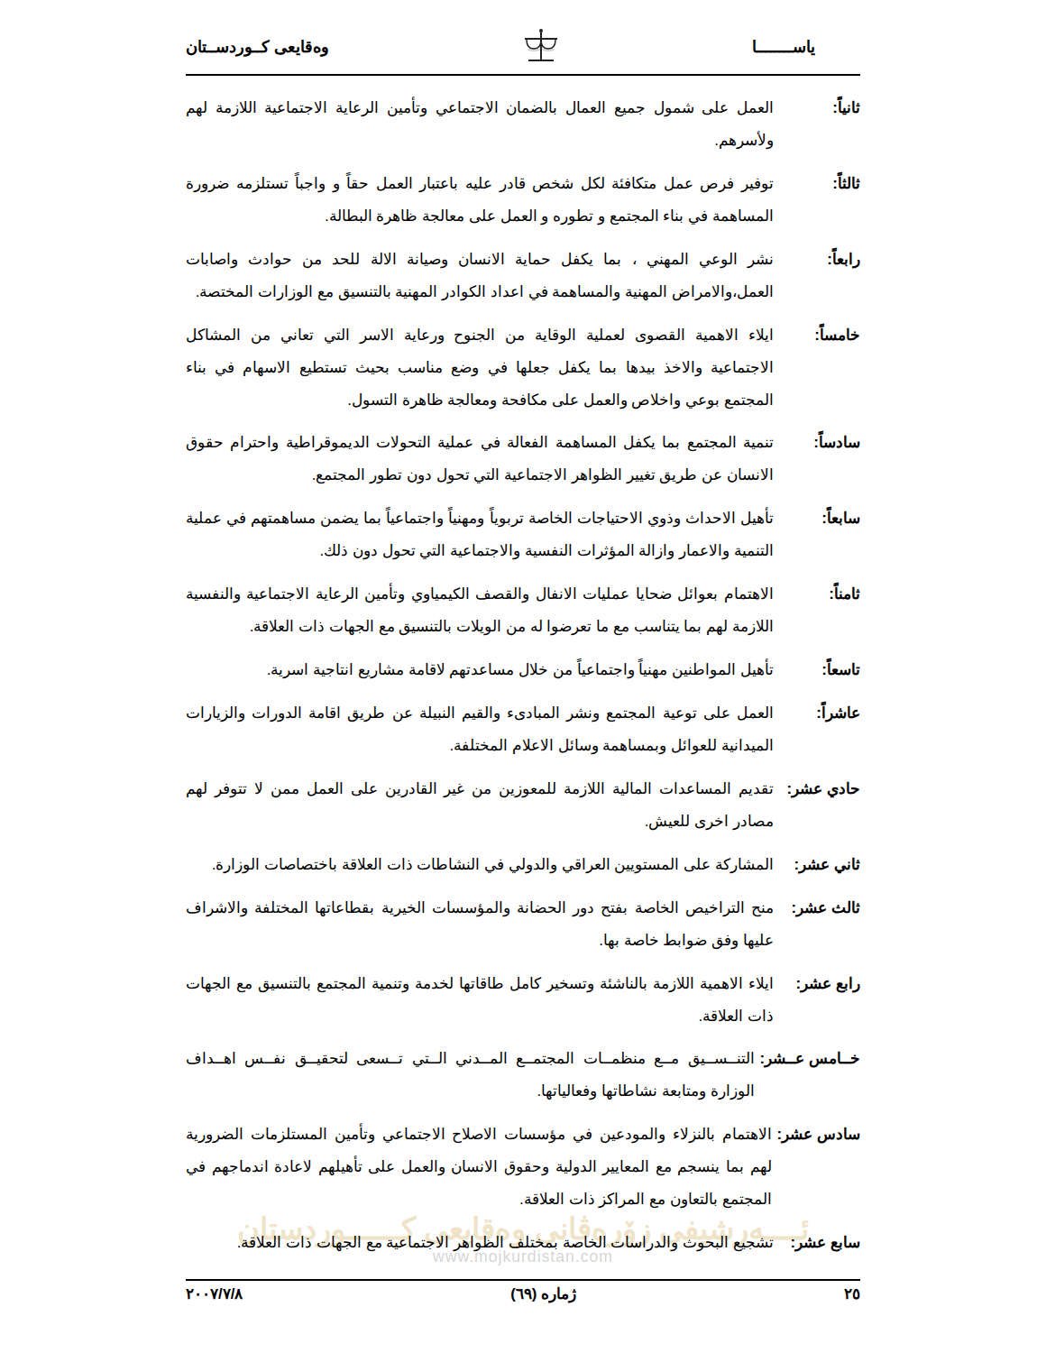ياســــــــا
وەقايعى كــوردســتان
ثانياً: العمل على شمول جميع العمال بالضمان الاجتماعي وتأمين الرعاية الاجتماعية اللازمة لهم ولأسرهم.
ثالثاً: توفير فرص عمل متكافئة لكل شخص قادر عليه باعتبار العمل حقاً و واجباً تستلزمه ضرورة المساهمة في بناء المجتمع و تطوره و العمل على معالجة ظاهرة البطالة.
رابعاً: نشر الوعي المهني ، بما يكفل حماية الانسان وصيانة الالة للحد من حوادث واصابات العمل،والامراض المهنية والمساهمة في اعداد الكوادر المهنية بالتنسيق مع الوزارات المختصة.
خامساً: ايلاء الاهمية القصوى لعملية الوقاية من الجنوح ورعاية الاسر التي تعاني من المشاكل الاجتماعية والاخذ بيدها بما يكفل جعلها في وضع مناسب بحيث تستطيع الاسهام في بناء المجتمع بوعي واخلاص والعمل على مكافحة ومعالجة ظاهرة التسول.
سادساً: تنمية المجتمع بما يكفل المساهمة الفعالة في عملية التحولات الديموقراطية واحترام حقوق الانسان عن طريق تغيير الظواهر الاجتماعية التي تحول دون تطور المجتمع.
سابعاً: تأهيل الاحداث وذوي الاحتياجات الخاصة تربوياً ومهنياً واجتماعياً بما يضمن مساهمتهم في عملية التنمية والاعمار وازالة المؤثرات النفسية والاجتماعية التي تحول دون ذلك.
ثامناً: الاهتمام بعوائل ضحايا عمليات الانفال والقصف الكيمياوي وتأمين الرعاية الاجتماعية والنفسية اللازمة لهم بما يتناسب مع ما تعرضوا له من الويلات بالتنسيق مع الجهات ذات العلاقة.
تاسعاً: تأهيل المواطنين مهنياً واجتماعياً من خلال مساعدتهم لاقامة مشاريع انتاجية اسرية.
عاشراً: العمل على توعية المجتمع ونشر المبادىء والقيم النبيلة عن طريق اقامة الدورات والزيارات الميدانية للعوائل وبمساهمة وسائل الاعلام المختلفة.
حادي عشر: تقديم المساعدات المالية اللازمة للمعوزين من غير القادرين على العمل ممن لا تتوفر لهم مصادر اخرى للعيش.
ثاني عشر: المشاركة على المستويين العراقي والدولي في النشاطات ذات العلاقة باختصاصات الوزارة.
ثالث عشر: منح التراخيص الخاصة بفتح دور الحضانة والمؤسسات الخيرية بقطاعاتها المختلفة والاشراف عليها وفق ضوابط خاصة بها.
رابع عشر: ايلاء الاهمية اللازمة بالناشئة وتسخير كامل طاقاتها لخدمة وتنمية المجتمع بالتنسيق مع الجهات ذات العلاقة.
خــامس عــشر: التنــســيق مــع منظمــات المجتمــع المــدني الــتي تــسعى لتحقيــق نفــس اهــداف الوزارة ومتابعة نشاطاتها وفعالياتها.
سادس عشر: الاهتمام بالنزلاء والمودعين في مؤسسات الاصلاح الاجتماعي وتأمين المستلزمات الضرورية لهم بما ينسجم مع المعايير الدولية وحقوق الانسان والعمل على تأهيلهم لاعادة اندماجهم في المجتمع بالتعاون مع المراكز ذات العلاقة.
سابع عشر: تشجيع البحوث والدراسات الخاصة بمختلف الظواهر الاجتماعية مع الجهات ذات العلاقة.
ئــــەرشیفی زۆرەڤانی وەقایعی کــــــوردستان www.mojkurdistan.com
٢٥
ژماره (٦٩)
٢٠٠٧/٧/٨